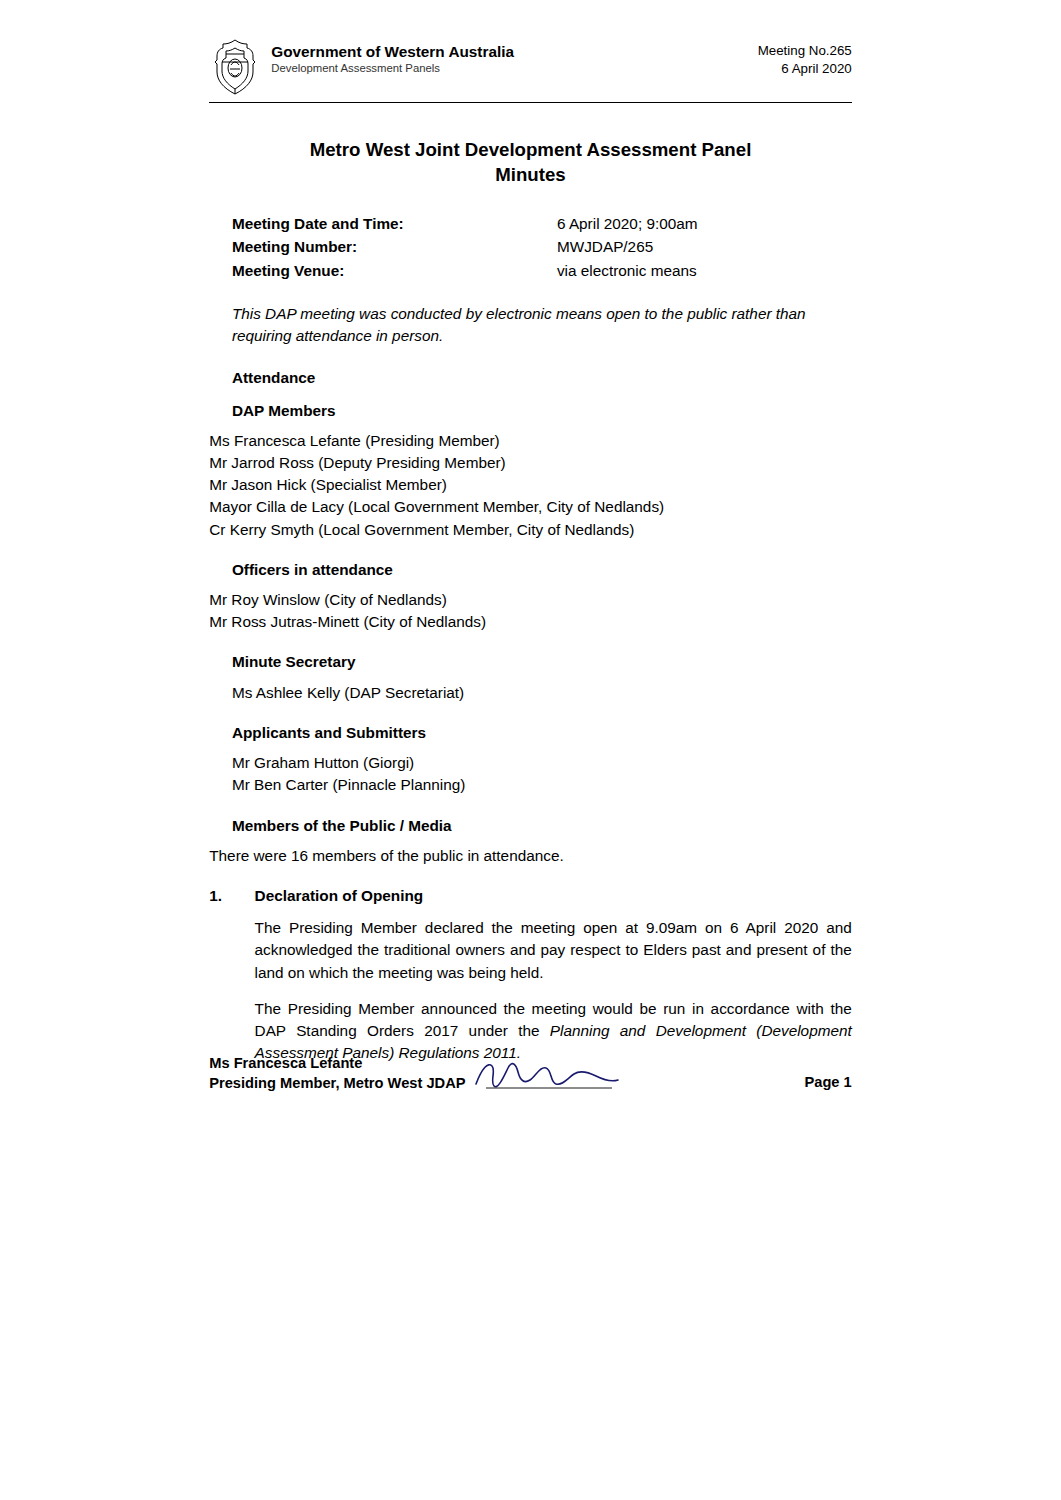Government of Western Australia
Development Assessment Panels
Meeting No.265
6 April 2020
Metro West Joint Development Assessment Panel
Minutes
| Meeting Date and Time: | 6 April 2020; 9:00am |
| Meeting Number: | MWJDAP/265 |
| Meeting Venue: | via electronic means |
This DAP meeting was conducted by electronic means open to the public rather than requiring attendance in person.
Attendance
DAP Members
Ms Francesca Lefante (Presiding Member)
Mr Jarrod Ross (Deputy Presiding Member)
Mr Jason Hick (Specialist Member)
Mayor Cilla de Lacy (Local Government Member, City of Nedlands)
Cr Kerry Smyth (Local Government Member, City of Nedlands)
Officers in attendance
Mr Roy Winslow (City of Nedlands)
Mr Ross Jutras-Minett (City of Nedlands)
Minute Secretary
Ms Ashlee Kelly (DAP Secretariat)
Applicants and Submitters
Mr Graham Hutton (Giorgi)
Mr Ben Carter (Pinnacle Planning)
Members of the Public / Media
There were 16 members of the public in attendance.
1.
Declaration of Opening
The Presiding Member declared the meeting open at 9.09am on 6 April 2020 and acknowledged the traditional owners and pay respect to Elders past and present of the land on which the meeting was being held.
The Presiding Member announced the meeting would be run in accordance with the DAP Standing Orders 2017 under the Planning and Development (Development Assessment Panels) Regulations 2011.
Ms Francesca Lefante
Presiding Member, Metro West JDAP
Page 1